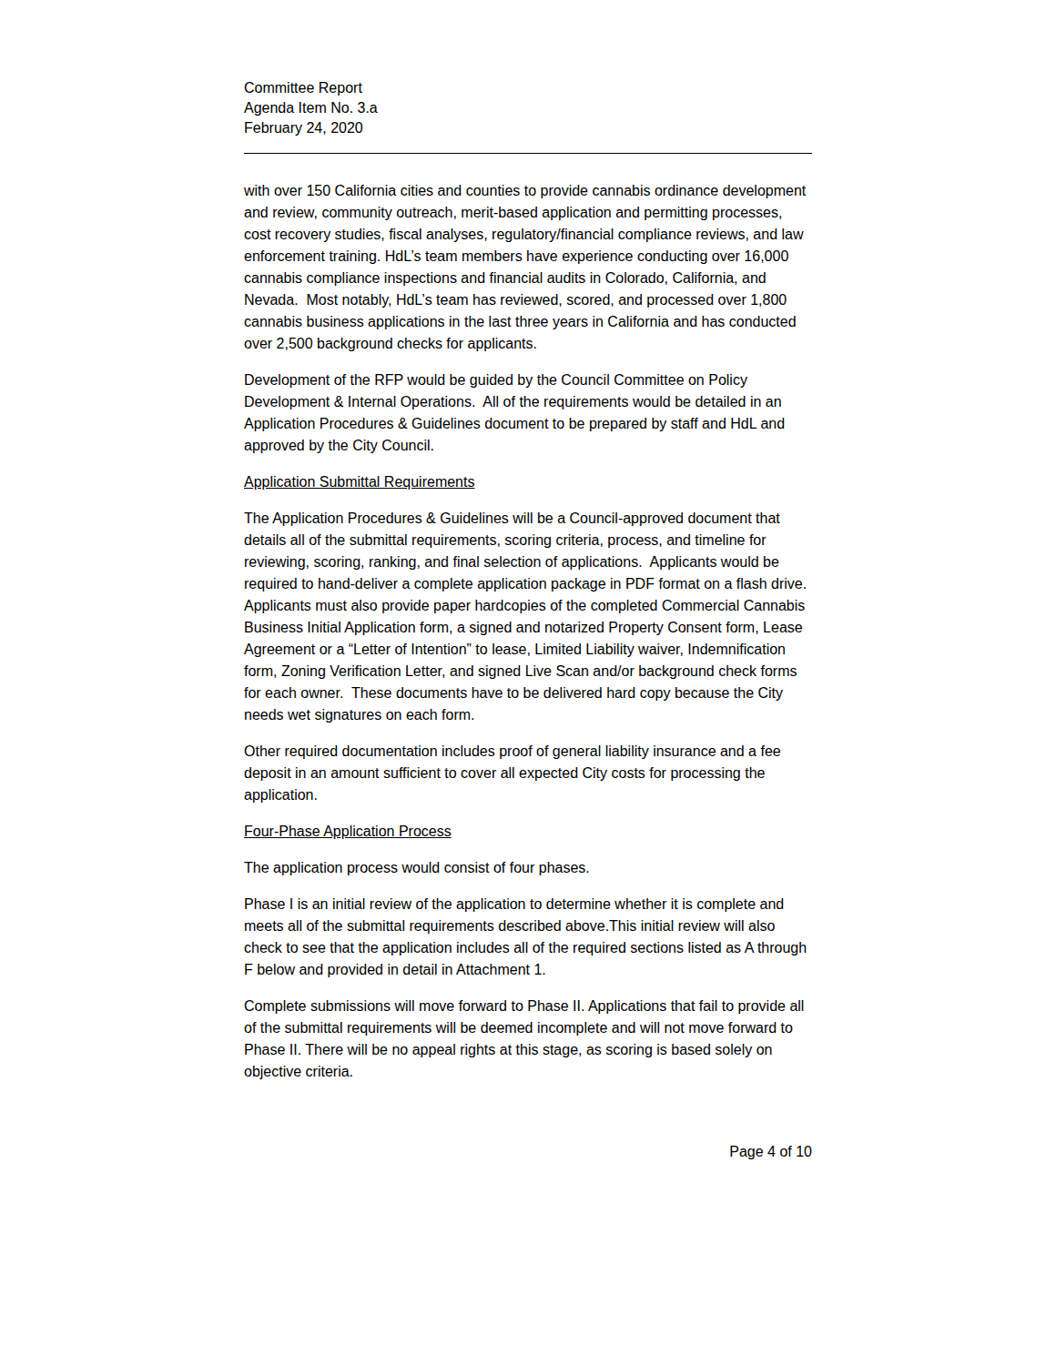Committee Report
Agenda Item No. 3.a
February 24, 2020
with over 150 California cities and counties to provide cannabis ordinance development and review, community outreach, merit-based application and permitting processes, cost recovery studies, fiscal analyses, regulatory/financial compliance reviews, and law enforcement training. HdL’s team members have experience conducting over 16,000 cannabis compliance inspections and financial audits in Colorado, California, and Nevada. Most notably, HdL’s team has reviewed, scored, and processed over 1,800 cannabis business applications in the last three years in California and has conducted over 2,500 background checks for applicants.
Development of the RFP would be guided by the Council Committee on Policy Development & Internal Operations. All of the requirements would be detailed in an Application Procedures & Guidelines document to be prepared by staff and HdL and approved by the City Council.
Application Submittal Requirements
The Application Procedures & Guidelines will be a Council-approved document that details all of the submittal requirements, scoring criteria, process, and timeline for reviewing, scoring, ranking, and final selection of applications. Applicants would be required to hand-deliver a complete application package in PDF format on a flash drive. Applicants must also provide paper hardcopies of the completed Commercial Cannabis Business Initial Application form, a signed and notarized Property Consent form, Lease Agreement or a “Letter of Intention” to lease, Limited Liability waiver, Indemnification form, Zoning Verification Letter, and signed Live Scan and/or background check forms for each owner. These documents have to be delivered hard copy because the City needs wet signatures on each form.
Other required documentation includes proof of general liability insurance and a fee deposit in an amount sufficient to cover all expected City costs for processing the application.
Four-Phase Application Process
The application process would consist of four phases.
Phase I is an initial review of the application to determine whether it is complete and meets all of the submittal requirements described above.This initial review will also check to see that the application includes all of the required sections listed as A through F below and provided in detail in Attachment 1.
Complete submissions will move forward to Phase II. Applications that fail to provide all of the submittal requirements will be deemed incomplete and will not move forward to Phase II. There will be no appeal rights at this stage, as scoring is based solely on objective criteria.
Page 4 of 10